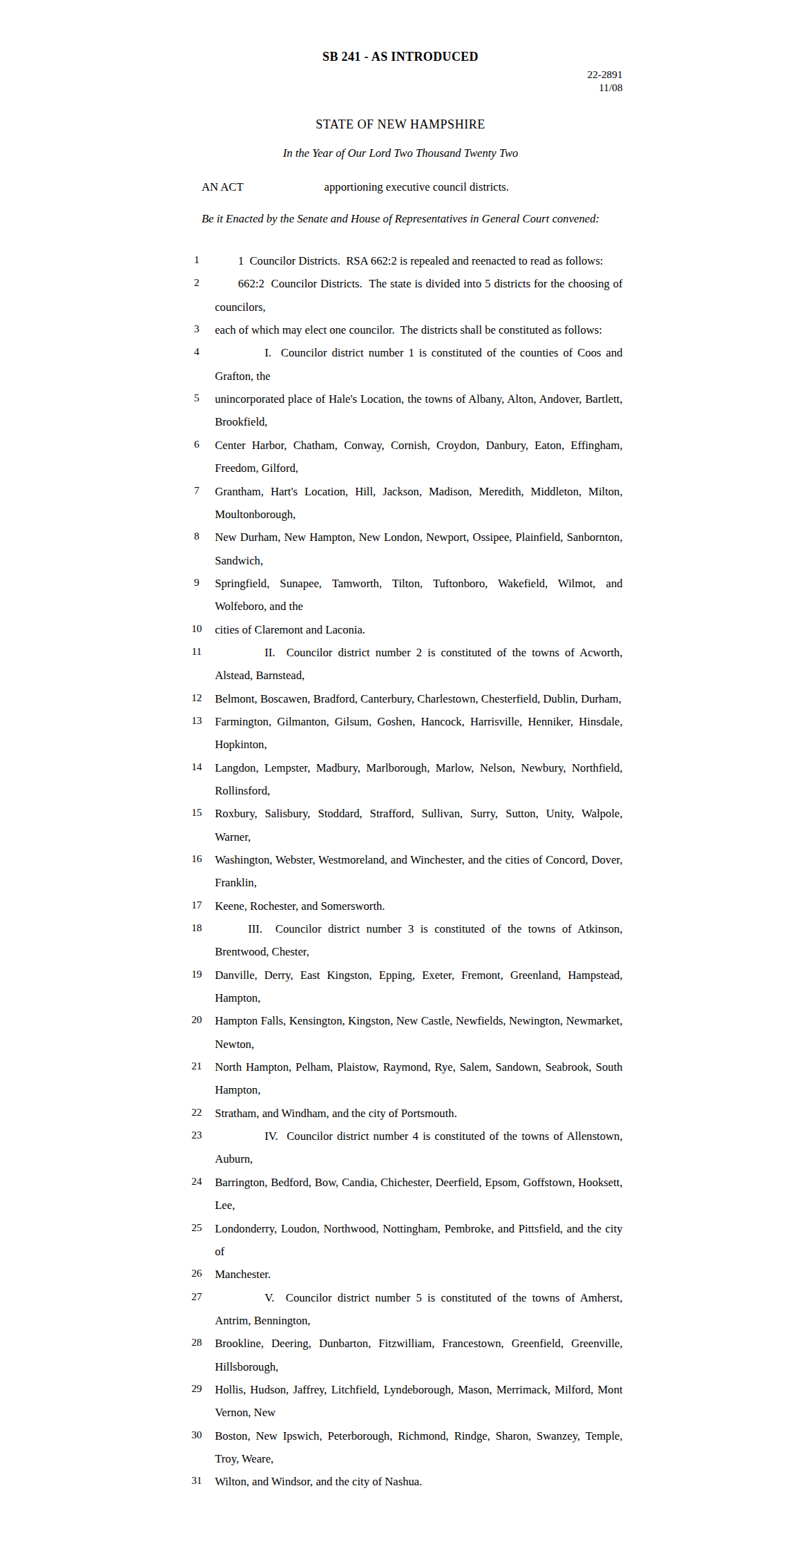SB 241 - AS INTRODUCED
22-2891
11/08
STATE OF NEW HAMPSHIRE
In the Year of Our Lord Two Thousand Twenty Two
AN ACT
apportioning executive council districts.
Be it Enacted by the Senate and House of Representatives in General Court convened:
| 1 | 1 Councilor Districts. RSA 662:2 is repealed and reenacted to read as follows: |
| 2 | 662:2 Councilor Districts. The state is divided into 5 districts for the choosing of councilors, |
| 3 | each of which may elect one councilor. The districts shall be constituted as follows: |
| 4 | I. Councilor district number 1 is constituted of the counties of Coos and Grafton, the |
| 5 | unincorporated place of Hale's Location, the towns of Albany, Alton, Andover, Bartlett, Brookfield, |
| 6 | Center Harbor, Chatham, Conway, Cornish, Croydon, Danbury, Eaton, Effingham, Freedom, Gilford, |
| 7 | Grantham, Hart's Location, Hill, Jackson, Madison, Meredith, Middleton, Milton, Moultonborough, |
| 8 | New Durham, New Hampton, New London, Newport, Ossipee, Plainfield, Sanbornton, Sandwich, |
| 9 | Springfield, Sunapee, Tamworth, Tilton, Tuftonboro, Wakefield, Wilmot, and Wolfeboro, and the |
| 10 | cities of Claremont and Laconia. |
| 11 | II. Councilor district number 2 is constituted of the towns of Acworth, Alstead, Barnstead, |
| 12 | Belmont, Boscawen, Bradford, Canterbury, Charlestown, Chesterfield, Dublin, Durham, |
| 13 | Farmington, Gilmanton, Gilsum, Goshen, Hancock, Harrisville, Henniker, Hinsdale, Hopkinton, |
| 14 | Langdon, Lempster, Madbury, Marlborough, Marlow, Nelson, Newbury, Northfield, Rollinsford, |
| 15 | Roxbury, Salisbury, Stoddard, Strafford, Sullivan, Surry, Sutton, Unity, Walpole, Warner, |
| 16 | Washington, Webster, Westmoreland, and Winchester, and the cities of Concord, Dover, Franklin, |
| 17 | Keene, Rochester, and Somersworth. |
| 18 | III. Councilor district number 3 is constituted of the towns of Atkinson, Brentwood, Chester, |
| 19 | Danville, Derry, East Kingston, Epping, Exeter, Fremont, Greenland, Hampstead, Hampton, |
| 20 | Hampton Falls, Kensington, Kingston, New Castle, Newfields, Newington, Newmarket, Newton, |
| 21 | North Hampton, Pelham, Plaistow, Raymond, Rye, Salem, Sandown, Seabrook, South Hampton, |
| 22 | Stratham, and Windham, and the city of Portsmouth. |
| 23 | IV. Councilor district number 4 is constituted of the towns of Allenstown, Auburn, |
| 24 | Barrington, Bedford, Bow, Candia, Chichester, Deerfield, Epsom, Goffstown, Hooksett, Lee, |
| 25 | Londonderry, Loudon, Northwood, Nottingham, Pembroke, and Pittsfield, and the city of |
| 26 | Manchester. |
| 27 | V. Councilor district number 5 is constituted of the towns of Amherst, Antrim, Bennington, |
| 28 | Brookline, Deering, Dunbarton, Fitzwilliam, Francestown, Greenfield, Greenville, Hillsborough, |
| 29 | Hollis, Hudson, Jaffrey, Litchfield, Lyndeborough, Mason, Merrimack, Milford, Mont Vernon, New |
| 30 | Boston, New Ipswich, Peterborough, Richmond, Rindge, Sharon, Swanzey, Temple, Troy, Weare, |
| 31 | Wilton, and Windsor, and the city of Nashua. |